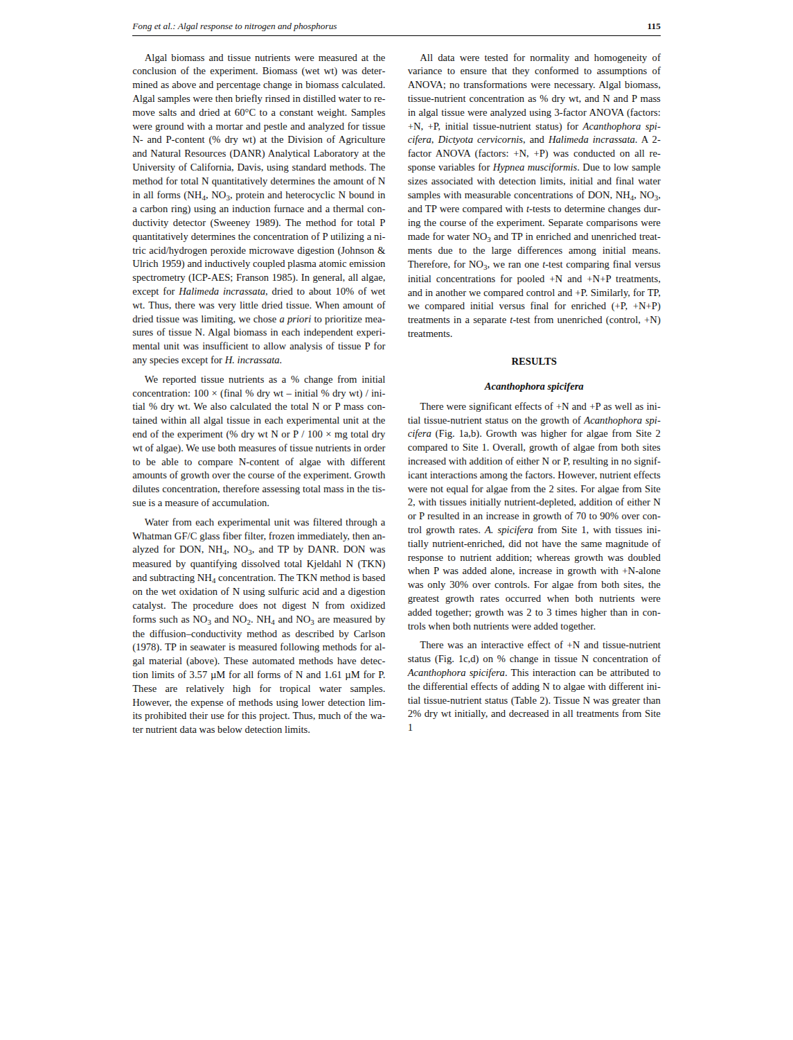Fong et al.: Algal response to nitrogen and phosphorus 115
Algal biomass and tissue nutrients were measured at the conclusion of the experiment. Biomass (wet wt) was determined as above and percentage change in biomass calculated. Algal samples were then briefly rinsed in distilled water to remove salts and dried at 60°C to a constant weight. Samples were ground with a mortar and pestle and analyzed for tissue N- and P-content (% dry wt) at the Division of Agriculture and Natural Resources (DANR) Analytical Laboratory at the University of California, Davis, using standard methods. The method for total N quantitatively determines the amount of N in all forms (NH4, NO3, protein and heterocyclic N bound in a carbon ring) using an induction furnace and a thermal conductivity detector (Sweeney 1989). The method for total P quantitatively determines the concentration of P utilizing a nitric acid/hydrogen peroxide microwave digestion (Johnson & Ulrich 1959) and inductively coupled plasma atomic emission spectrometry (ICP-AES; Franson 1985). In general, all algae, except for Halimeda incrassata, dried to about 10% of wet wt. Thus, there was very little dried tissue. When amount of dried tissue was limiting, we chose a priori to prioritize measures of tissue N. Algal biomass in each independent experimental unit was insufficient to allow analysis of tissue P for any species except for H. incrassata.
We reported tissue nutrients as a % change from initial concentration: 100 × (final % dry wt – initial % dry wt) / initial % dry wt. We also calculated the total N or P mass contained within all algal tissue in each experimental unit at the end of the experiment (% dry wt N or P / 100 × mg total dry wt of algae). We use both measures of tissue nutrients in order to be able to compare N-content of algae with different amounts of growth over the course of the experiment. Growth dilutes concentration, therefore assessing total mass in the tissue is a measure of accumulation.
Water from each experimental unit was filtered through a Whatman GF/C glass fiber filter, frozen immediately, then analyzed for DON, NH4, NO3, and TP by DANR. DON was measured by quantifying dissolved total Kjeldahl N (TKN) and subtracting NH4 concentration. The TKN method is based on the wet oxidation of N using sulfuric acid and a digestion catalyst. The procedure does not digest N from oxidized forms such as NO3 and NO2. NH4 and NO3 are measured by the diffusion–conductivity method as described by Carlson (1978). TP in seawater is measured following methods for algal material (above). These automated methods have detection limits of 3.57 µM for all forms of N and 1.61 µM for P. These are relatively high for tropical water samples. However, the expense of methods using lower detection limits prohibited their use for this project. Thus, much of the water nutrient data was below detection limits.
All data were tested for normality and homogeneity of variance to ensure that they conformed to assumptions of ANOVA; no transformations were necessary. Algal biomass, tissue-nutrient concentration as % dry wt, and N and P mass in algal tissue were analyzed using 3-factor ANOVA (factors: +N, +P, initial tissue-nutrient status) for Acanthophora spicifera, Dictyota cervicornis, and Halimeda incrassata. A 2-factor ANOVA (factors: +N, +P) was conducted on all response variables for Hypnea musciformis. Due to low sample sizes associated with detection limits, initial and final water samples with measurable concentrations of DON, NH4, NO3, and TP were compared with t-tests to determine changes during the course of the experiment. Separate comparisons were made for water NO3 and TP in enriched and unenriched treatments due to the large differences among initial means. Therefore, for NO3, we ran one t-test comparing final versus initial concentrations for pooled +N and +N+P treatments, and in another we compared control and +P. Similarly, for TP, we compared initial versus final for enriched (+P, +N+P) treatments in a separate t-test from unenriched (control, +N) treatments.
RESULTS
Acanthophora spicifera
There were significant effects of +N and +P as well as initial tissue-nutrient status on the growth of Acanthophora spicifera (Fig. 1a,b). Growth was higher for algae from Site 2 compared to Site 1. Overall, growth of algae from both sites increased with addition of either N or P, resulting in no significant interactions among the factors. However, nutrient effects were not equal for algae from the 2 sites. For algae from Site 2, with tissues initially nutrient-depleted, addition of either N or P resulted in an increase in growth of 70 to 90% over control growth rates. A. spicifera from Site 1, with tissues initially nutrient-enriched, did not have the same magnitude of response to nutrient addition; whereas growth was doubled when P was added alone, increase in growth with +N-alone was only 30% over controls. For algae from both sites, the greatest growth rates occurred when both nutrients were added together; growth was 2 to 3 times higher than in controls when both nutrients were added together.
There was an interactive effect of +N and tissue-nutrient status (Fig. 1c,d) on % change in tissue N concentration of Acanthophora spicifera. This interaction can be attributed to the differential effects of adding N to algae with different initial tissue-nutrient status (Table 2). Tissue N was greater than 2% dry wt initially, and decreased in all treatments from Site 1